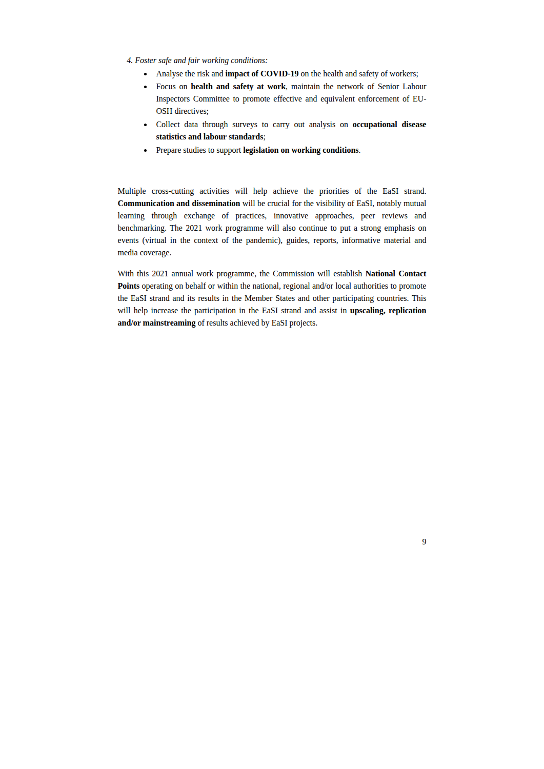Foster safe and fair working conditions:
Analyse the risk and impact of COVID-19 on the health and safety of workers;
Focus on health and safety at work, maintain the network of Senior Labour Inspectors Committee to promote effective and equivalent enforcement of EU-OSH directives;
Collect data through surveys to carry out analysis on occupational disease statistics and labour standards;
Prepare studies to support legislation on working conditions.
Multiple cross-cutting activities will help achieve the priorities of the EaSI strand. Communication and dissemination will be crucial for the visibility of EaSI, notably mutual learning through exchange of practices, innovative approaches, peer reviews and benchmarking. The 2021 work programme will also continue to put a strong emphasis on events (virtual in the context of the pandemic), guides, reports, informative material and media coverage.
With this 2021 annual work programme, the Commission will establish National Contact Points operating on behalf or within the national, regional and/or local authorities to promote the EaSI strand and its results in the Member States and other participating countries. This will help increase the participation in the EaSI strand and assist in upscaling, replication and/or mainstreaming of results achieved by EaSI projects.
9